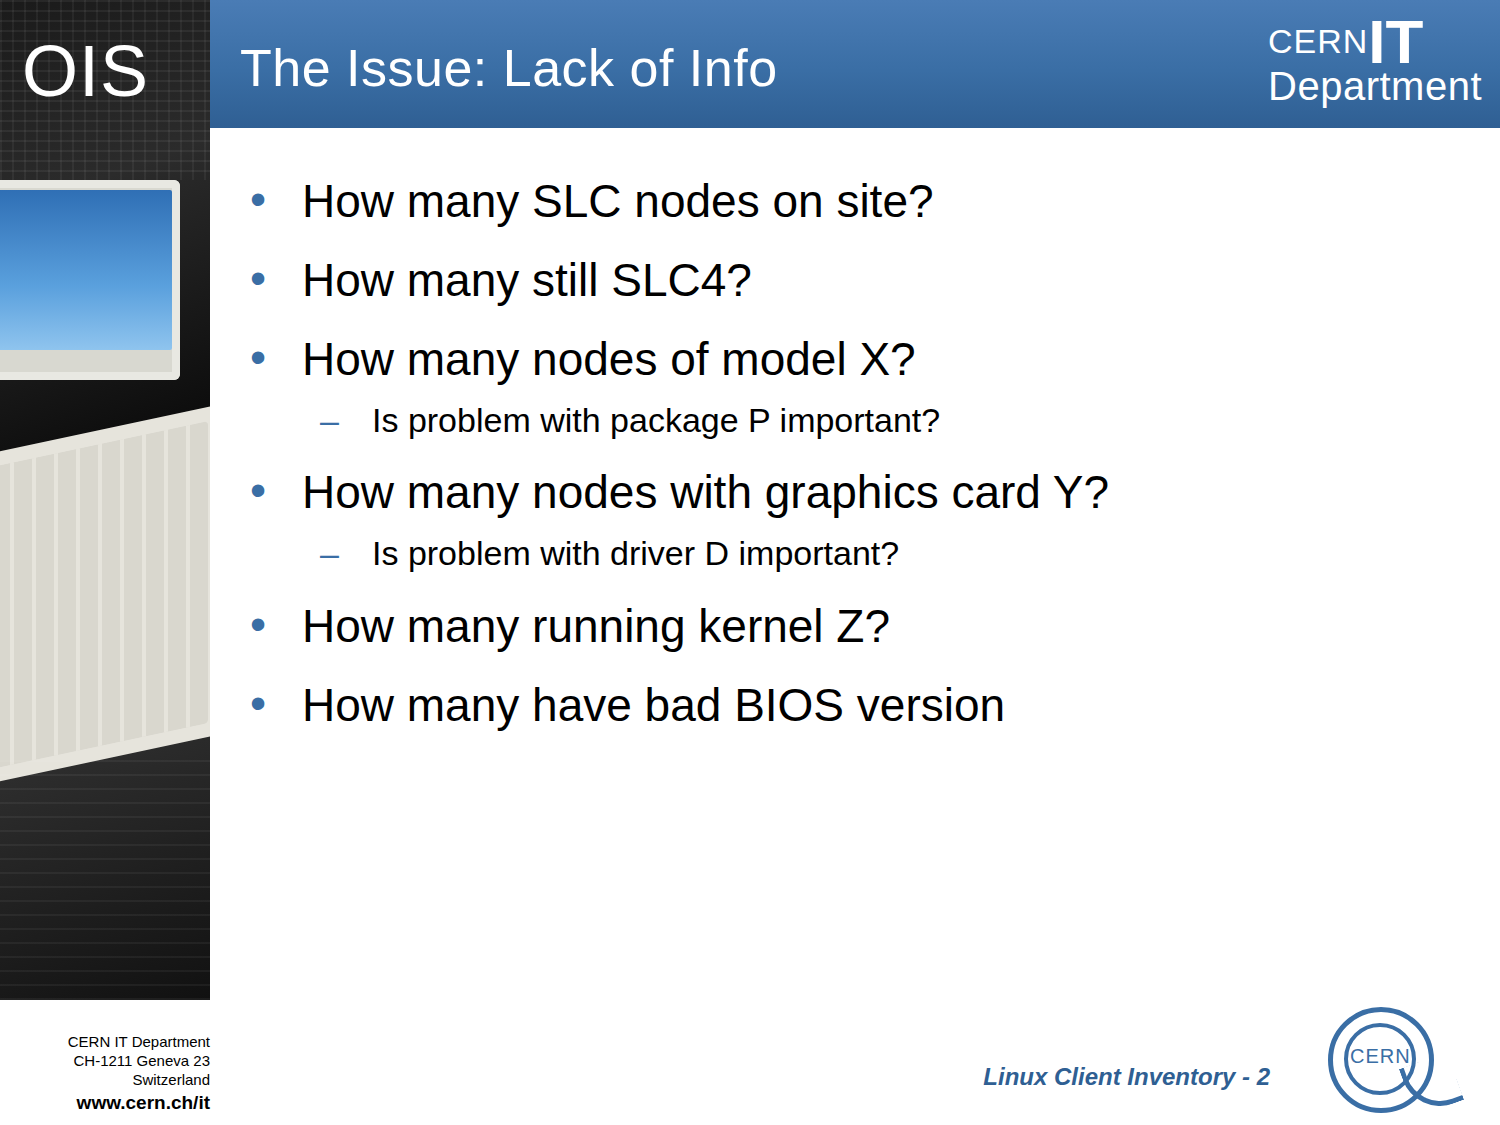OIS
The Issue: Lack of Info
CERN IT Department
How many SLC nodes on site?
How many still SLC4?
How many nodes of model X?
Is problem with package P important?
How many nodes with graphics card Y?
Is problem with driver D important?
How many running kernel Z?
How many have bad BIOS version
CERN IT Department
CH-1211 Geneva 23
Switzerland
www.cern.ch/it
Linux Client Inventory - 2
CERN